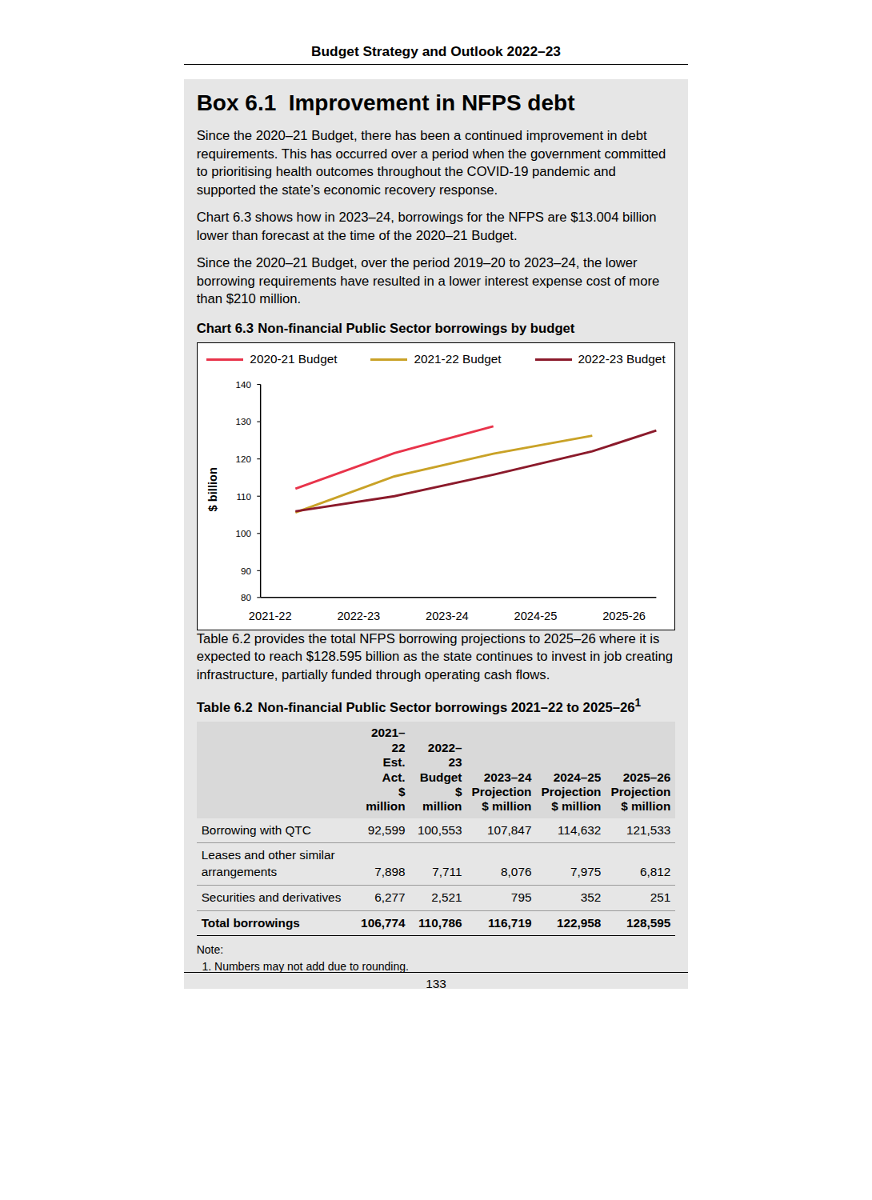Budget Strategy and Outlook 2022–23
Box 6.1 Improvement in NFPS debt
Since the 2020–21 Budget, there has been a continued improvement in debt requirements. This has occurred over a period when the government committed to prioritising health outcomes throughout the COVID-19 pandemic and supported the state’s economic recovery response.
Chart 6.3 shows how in 2023–24, borrowings for the NFPS are $13.004 billion lower than forecast at the time of the 2020–21 Budget.
Since the 2020–21 Budget, over the period 2019–20 to 2023–24, the lower borrowing requirements have resulted in a lower interest expense cost of more than $210 million.
Chart 6.3 Non-financial Public Sector borrowings by budget
2020-21 Budget
2021-22 Budget
2022-23 Budget
$ billion
140 130 120 110 100 90 80
2021-22 2022-23 2023-24 2024-25 2025-26
Table 6.2 provides the total NFPS borrowing projections to 2025–26 where it is expected to reach $128.595 billion as the state continues to invest in job creating infrastructure, partially funded through operating cash flows.
Table 6.2 Non-financial Public Sector borrowings 2021–22 to 2025–261
| | 2021–22 Est. Act. $ million | 2022–23 Budget $ million | 2023–24 Projection $ million | 2024–25 Projection $ million | 2025–26 Projection $ million |
| --- | --- | --- | --- | --- | --- |
| Borrowing with QTC | 92,599 | 100,553 | 107,847 | 114,632 | 121,533 |
| Leases and other similar arrangements | 7,898 | 7,711 | 8,076 | 7,975 | 6,812 |
| Securities and derivatives | 6,277 | 2,521 | 795 | 352 | 251 |
| Total borrowings | 106,774 | 110,786 | 116,719 | 122,958 | 128,595 |
Note:
Numbers may not add due to rounding.
133